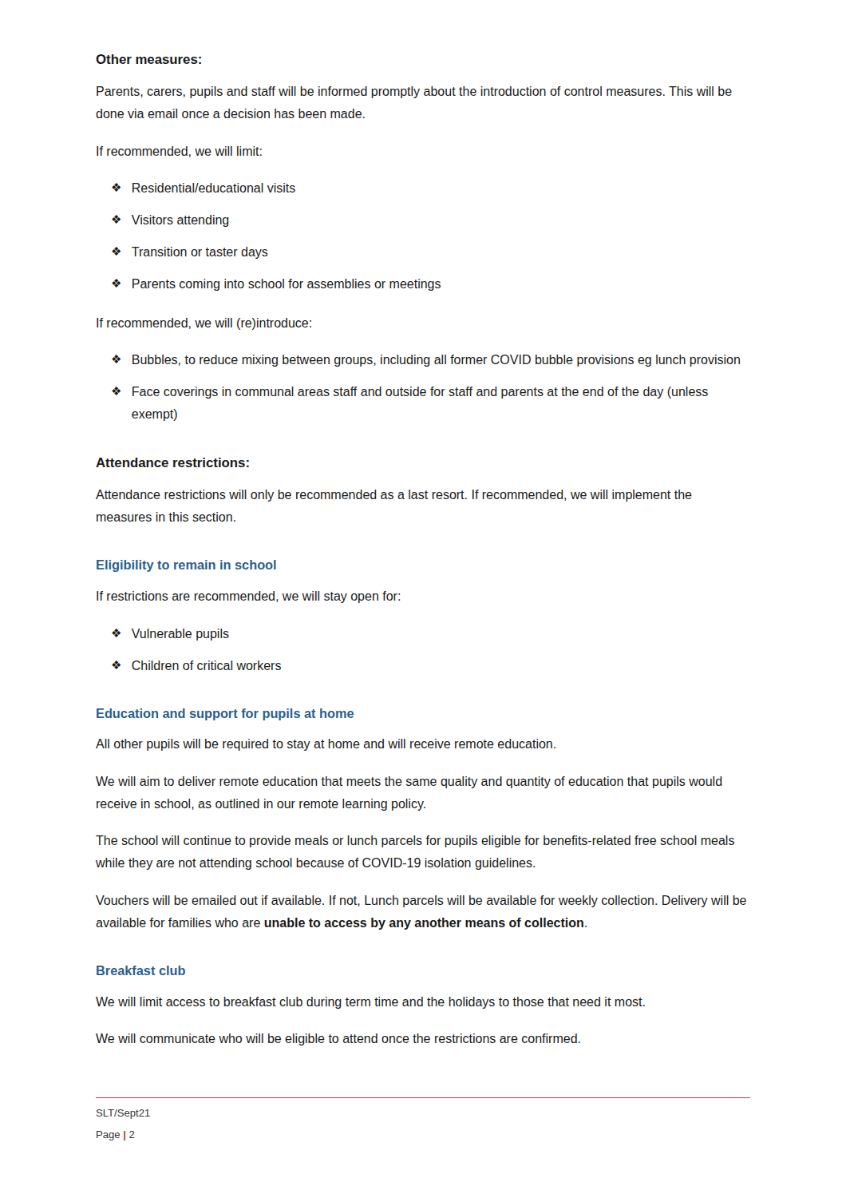Other measures:
Parents, carers, pupils and staff will be informed promptly about the introduction of control measures. This will be done via email once a decision has been made.
If recommended, we will limit:
Residential/educational visits
Visitors attending
Transition or taster days
Parents coming into school for assemblies or meetings
If recommended, we will (re)introduce:
Bubbles, to reduce mixing between groups, including all former COVID bubble provisions eg lunch provision
Face coverings in communal areas staff and outside for staff and parents at the end of the day (unless exempt)
Attendance restrictions:
Attendance restrictions will only be recommended as a last resort. If recommended, we will implement the measures in this section.
Eligibility to remain in school
If restrictions are recommended, we will stay open for:
Vulnerable pupils
Children of critical workers
Education and support for pupils at home
All other pupils will be required to stay at home and will receive remote education.
We will aim to deliver remote education that meets the same quality and quantity of education that pupils would receive in school, as outlined in our remote learning policy.
The school will continue to provide meals or lunch parcels for pupils eligible for benefits-related free school meals while they are not attending school because of COVID-19 isolation guidelines.
Vouchers will be emailed out if available. If not, Lunch parcels will be available for weekly collection. Delivery will be available for families who are unable to access by any another means of collection.
Breakfast club
We will limit access to breakfast club during term time and the holidays to those that need it most.
We will communicate who will be eligible to attend once the restrictions are confirmed.
SLT/Sept21
Page | 2